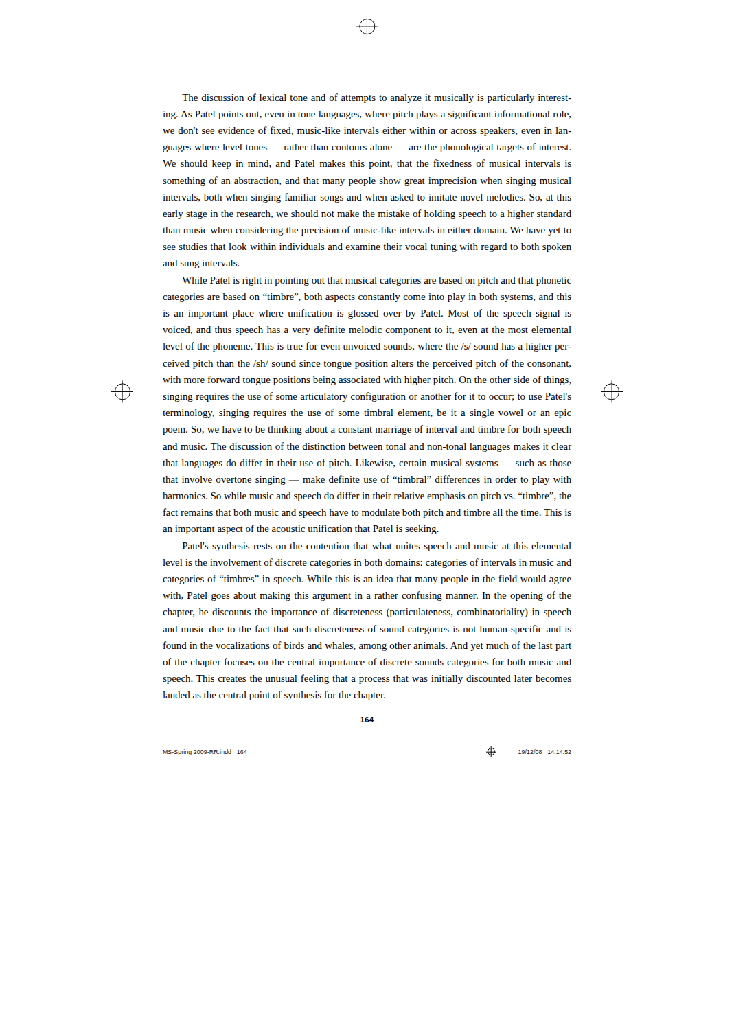The discussion of lexical tone and of attempts to analyze it musically is particularly interesting. As Patel points out, even in tone languages, where pitch plays a significant informational role, we don't see evidence of fixed, music-like intervals either within or across speakers, even in languages where level tones — rather than contours alone — are the phonological targets of interest. We should keep in mind, and Patel makes this point, that the fixedness of musical intervals is something of an abstraction, and that many people show great imprecision when singing musical intervals, both when singing familiar songs and when asked to imitate novel melodies. So, at this early stage in the research, we should not make the mistake of holding speech to a higher standard than music when considering the precision of music-like intervals in either domain. We have yet to see studies that look within individuals and examine their vocal tuning with regard to both spoken and sung intervals.
While Patel is right in pointing out that musical categories are based on pitch and that phonetic categories are based on “timbre”, both aspects constantly come into play in both systems, and this is an important place where unification is glossed over by Patel. Most of the speech signal is voiced, and thus speech has a very definite melodic component to it, even at the most elemental level of the phoneme. This is true for even unvoiced sounds, where the /s/ sound has a higher perceived pitch than the /sh/ sound since tongue position alters the perceived pitch of the consonant, with more forward tongue positions being associated with higher pitch. On the other side of things, singing requires the use of some articulatory configuration or another for it to occur; to use Patel's terminology, singing requires the use of some timbral element, be it a single vowel or an epic poem. So, we have to be thinking about a constant marriage of interval and timbre for both speech and music. The discussion of the distinction between tonal and non-tonal languages makes it clear that languages do differ in their use of pitch. Likewise, certain musical systems — such as those that involve overtone singing — make definite use of “timbral” differences in order to play with harmonics. So while music and speech do differ in their relative emphasis on pitch vs. “timbre”, the fact remains that both music and speech have to modulate both pitch and timbre all the time. This is an important aspect of the acoustic unification that Patel is seeking.
Patel's synthesis rests on the contention that what unites speech and music at this elemental level is the involvement of discrete categories in both domains: categories of intervals in music and categories of “timbres” in speech. While this is an idea that many people in the field would agree with, Patel goes about making this argument in a rather confusing manner. In the opening of the chapter, he discounts the importance of discreteness (particulateness, combinatoriality) in speech and music due to the fact that such discreteness of sound categories is not human-specific and is found in the vocalizations of birds and whales, among other animals. And yet much of the last part of the chapter focuses on the central importance of discrete sounds categories for both music and speech. This creates the unusual feeling that a process that was initially discounted later becomes lauded as the central point of synthesis for the chapter.
164
MS-Spring 2009-RR.indd 164
19/12/08 14:14:52